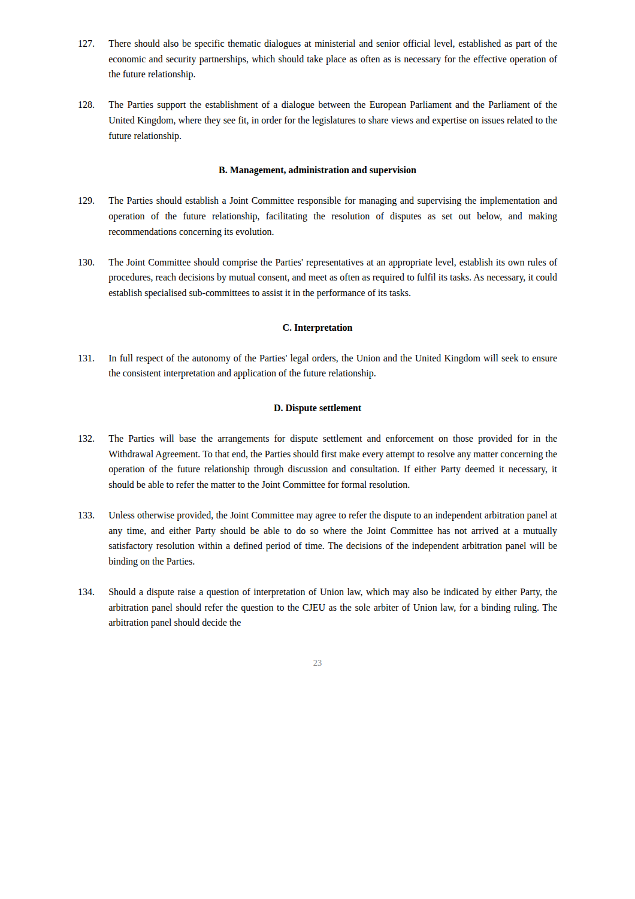127. There should also be specific thematic dialogues at ministerial and senior official level, established as part of the economic and security partnerships, which should take place as often as is necessary for the effective operation of the future relationship.
128. The Parties support the establishment of a dialogue between the European Parliament and the Parliament of the United Kingdom, where they see fit, in order for the legislatures to share views and expertise on issues related to the future relationship.
B. Management, administration and supervision
129. The Parties should establish a Joint Committee responsible for managing and supervising the implementation and operation of the future relationship, facilitating the resolution of disputes as set out below, and making recommendations concerning its evolution.
130. The Joint Committee should comprise the Parties' representatives at an appropriate level, establish its own rules of procedures, reach decisions by mutual consent, and meet as often as required to fulfil its tasks. As necessary, it could establish specialised sub-committees to assist it in the performance of its tasks.
C. Interpretation
131. In full respect of the autonomy of the Parties' legal orders, the Union and the United Kingdom will seek to ensure the consistent interpretation and application of the future relationship.
D. Dispute settlement
132. The Parties will base the arrangements for dispute settlement and enforcement on those provided for in the Withdrawal Agreement. To that end, the Parties should first make every attempt to resolve any matter concerning the operation of the future relationship through discussion and consultation. If either Party deemed it necessary, it should be able to refer the matter to the Joint Committee for formal resolution.
133. Unless otherwise provided, the Joint Committee may agree to refer the dispute to an independent arbitration panel at any time, and either Party should be able to do so where the Joint Committee has not arrived at a mutually satisfactory resolution within a defined period of time. The decisions of the independent arbitration panel will be binding on the Parties.
134. Should a dispute raise a question of interpretation of Union law, which may also be indicated by either Party, the arbitration panel should refer the question to the CJEU as the sole arbiter of Union law, for a binding ruling. The arbitration panel should decide the
23